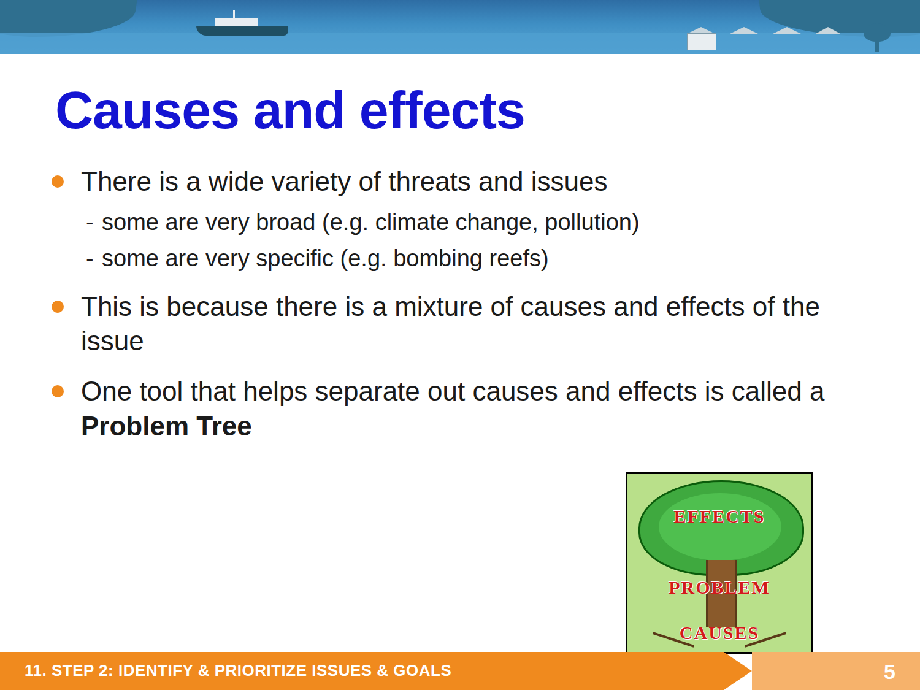Causes and effects
There is a wide variety of threats and issues
some are very broad (e.g. climate change, pollution)
some are very specific (e.g. bombing reefs)
This is because there is a mixture of causes and effects of the issue
One tool that helps separate out causes and effects is called a Problem Tree
EFFECTS
PROBLEM
CAUSES
11. STEP 2: IDENTIFY & PRIORITIZE ISSUES & GOALS
5